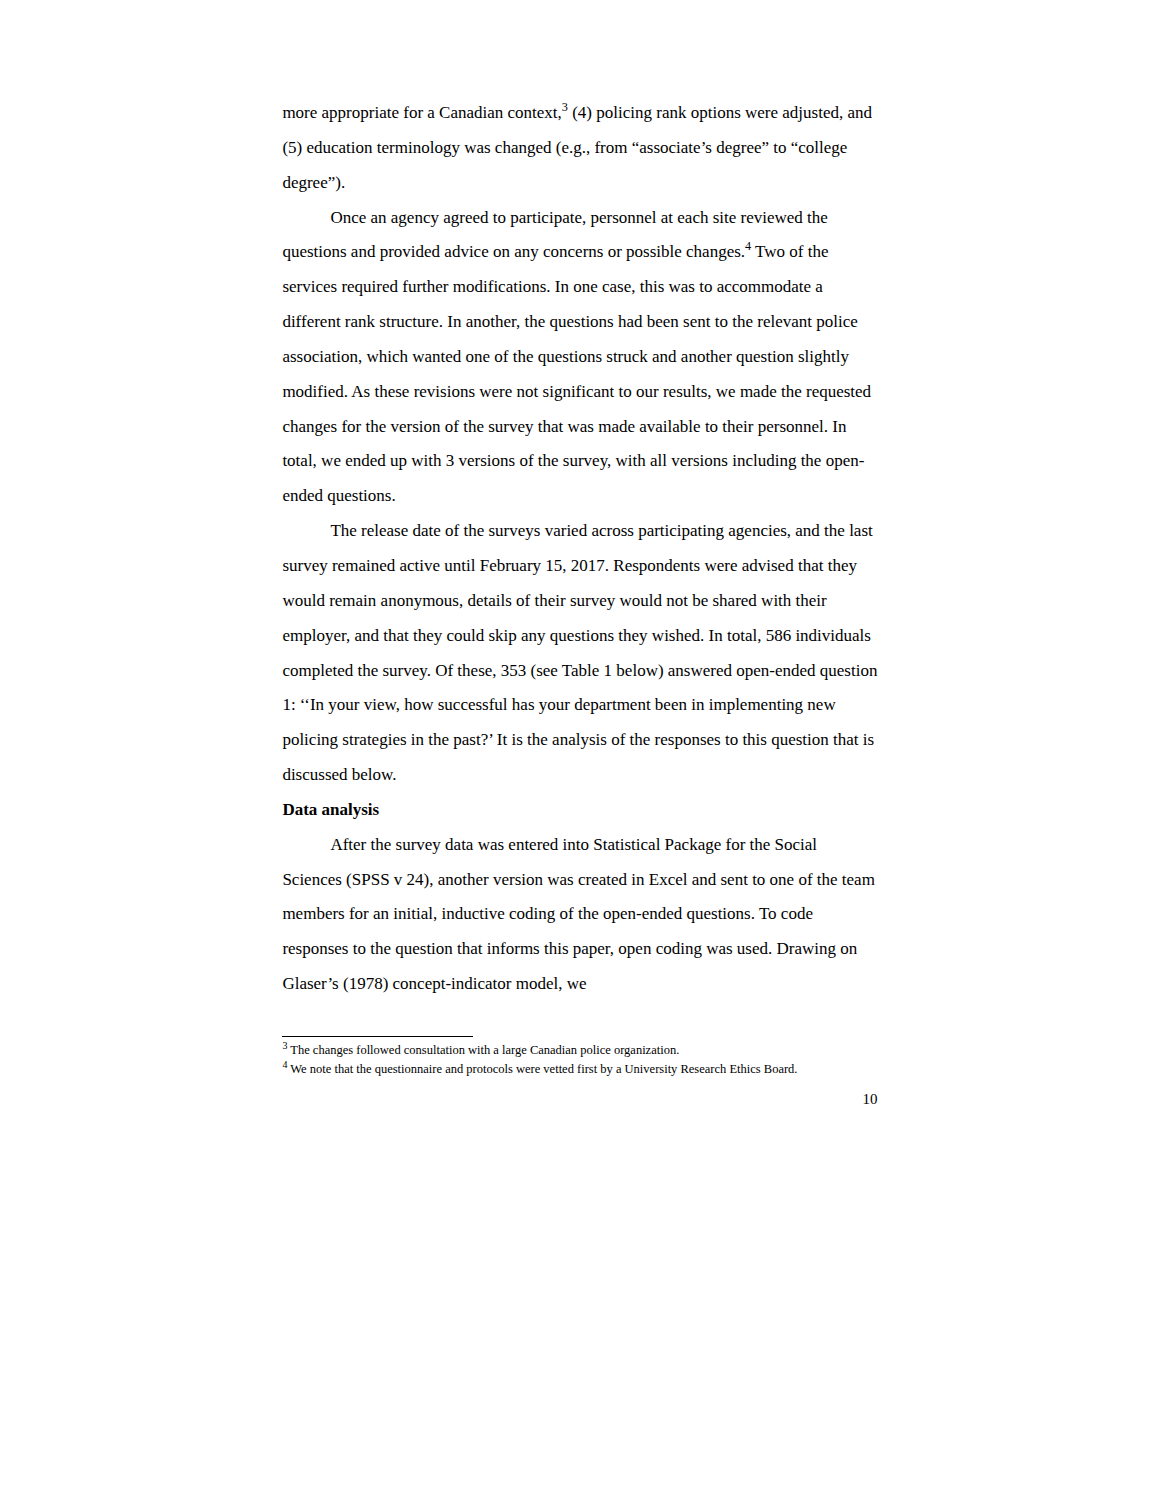more appropriate for a Canadian context,3 (4) policing rank options were adjusted, and (5) education terminology was changed (e.g., from “associate’s degree” to “college degree”).
Once an agency agreed to participate, personnel at each site reviewed the questions and provided advice on any concerns or possible changes.4 Two of the services required further modifications. In one case, this was to accommodate a different rank structure. In another, the questions had been sent to the relevant police association, which wanted one of the questions struck and another question slightly modified. As these revisions were not significant to our results, we made the requested changes for the version of the survey that was made available to their personnel. In total, we ended up with 3 versions of the survey, with all versions including the open-ended questions.
The release date of the surveys varied across participating agencies, and the last survey remained active until February 15, 2017. Respondents were advised that they would remain anonymous, details of their survey would not be shared with their employer, and that they could skip any questions they wished. In total, 586 individuals completed the survey. Of these, 353 (see Table 1 below) answered open-ended question 1: ‘‘In your view, how successful has your department been in implementing new policing strategies in the past?’ It is the analysis of the responses to this question that is discussed below.
Data analysis
After the survey data was entered into Statistical Package for the Social Sciences (SPSS v 24), another version was created in Excel and sent to one of the team members for an initial, inductive coding of the open-ended questions. To code responses to the question that informs this paper, open coding was used. Drawing on Glaser’s (1978) concept-indicator model, we
3 The changes followed consultation with a large Canadian police organization.
4 We note that the questionnaire and protocols were vetted first by a University Research Ethics Board.
10